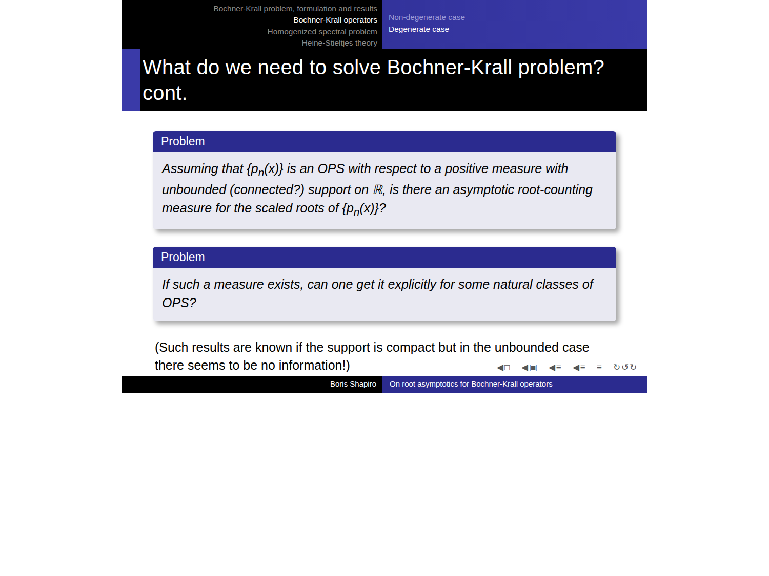Bochner-Krall problem, formulation and results
Bochner-Krall operators
Homogenized spectral problem
Heine-Stieltjes theory
Non-degenerate case
Degenerate case
What do we need to solve Bochner-Krall problem?
cont.
Problem
Assuming that {pn(x)} is an OPS with respect to a positive measure with unbounded (connected?) support on ℝ, is there an asymptotic root-counting measure for the scaled roots of {pn(x)}?
Problem
If such a measure exists, can one get it explicitly for some natural classes of OPS?
(Such results are known if the support is compact but in the unbounded case there seems to be no information!)
◀□ ◀▣ ◀≡ ◀≡ ≡ ↻↺↻
Boris Shapiro
On root asymptotics for Bochner-Krall operators